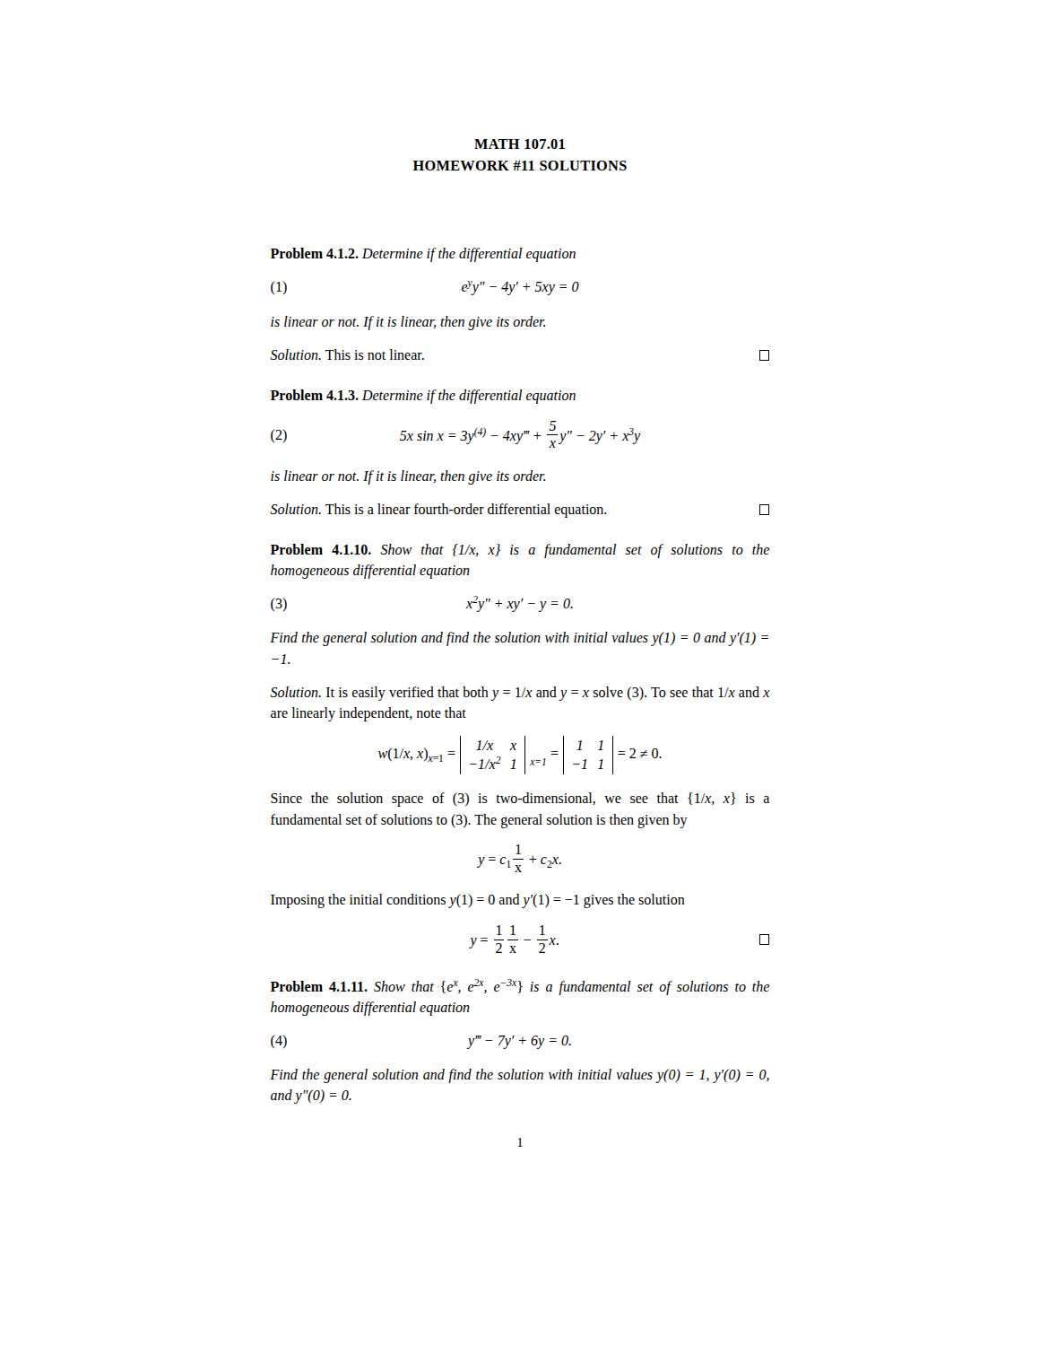MATH 107.01HOMEWORK #11 SOLUTIONS
Problem 4.1.2. Determine if the differential equation
(1)
eyy″ − 4y′ + 5xy = 0
is linear or not. If it is linear, then give its order.
Solution. This is not linear.
Problem 4.1.3. Determine if the differential equation
(2)
5x sin x = 3y(4) − 4xy‴ + 5 xy″ − 2y′ + x3y
is linear or not. If it is linear, then give its order.
Solution. This is a linear fourth-order differential equation.
Problem 4.1.10. Show that {1/x, x} is a fundamental set of solutions to the homogeneous differential equation
(3)
x2y″ + xy′ − y = 0.
Find the general solution and find the solution with initial values y(1) = 0 and y′(1) = −1.
Solution. It is easily verified that both y = 1/x and y = x solve (3). To see that 1/x and x are linearly independent, note that
w(1/x, x)x=1 =
| 1/x | x |
| −1/x 2 | 1 |
x=1 =
| 1 | 1 |
| −1 | 1 |
= 2 ≠ 0.
Since the solution space of (3) is two-dimensional, we see that {1/x, x} is a fundamental set of solutions to (3). The general solution is then given by
y = c11 x + c2x.
Imposing the initial conditions y(1) = 0 and y′(1) = −1 gives the solution
y = 121 x − 12 x.
Problem 4.1.11. Show that {ex, e2x, e−3x} is a fundamental set of solutions to the homogeneous differential equation
(4)
y‴ − 7y′ + 6y = 0.
Find the general solution and find the solution with initial values y(0) = 1, y′(0) = 0, and y″(0) = 0.
1